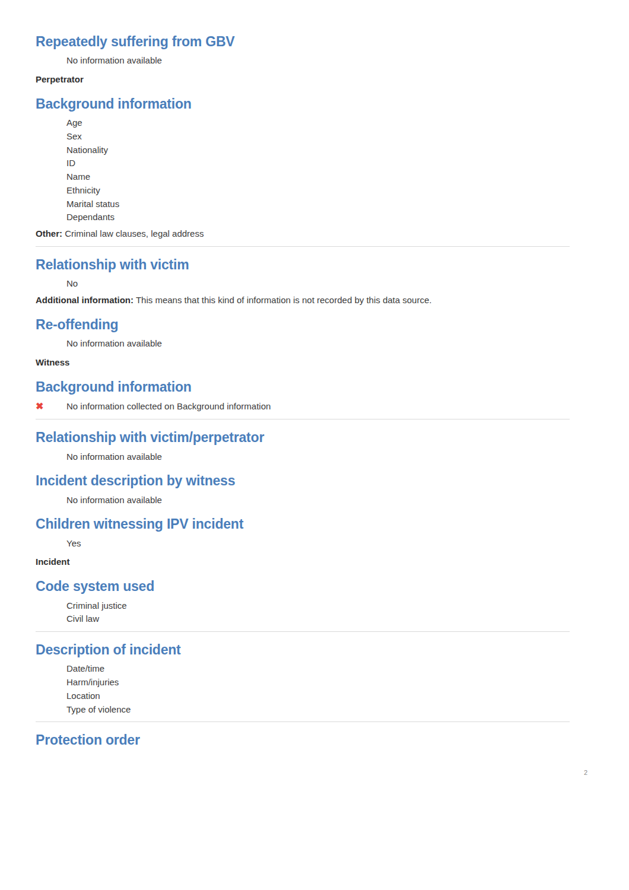Repeatedly suffering from GBV
No information available
Perpetrator
Background information
Age
Sex
Nationality
ID
Name
Ethnicity
Marital status
Dependants
Other: Criminal law clauses, legal address
Relationship with victim
No
Additional information: This means that this kind of information is not recorded by this data source.
Re-offending
No information available
Witness
Background information
✖No information collected on Background information
Relationship with victim/perpetrator
No information available
Incident description by witness
No information available
Children witnessing IPV incident
Yes
Incident
Code system used
Criminal justice
Civil law
Description of incident
Date/time
Harm/injuries
Location
Type of violence
Protection order
2